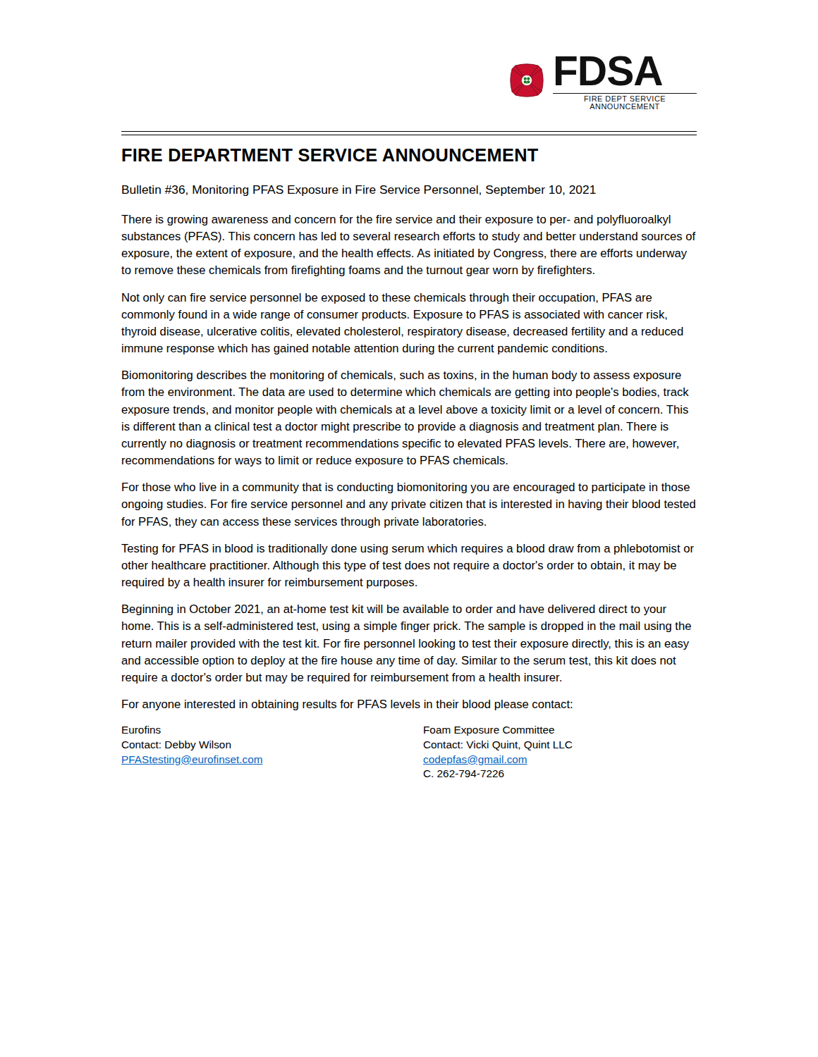FDSA
FIRE DEPT SERVICE ANNOUNCEMENT
FIRE DEPARTMENT SERVICE ANNOUNCEMENT
Bulletin #36, Monitoring PFAS Exposure in Fire Service Personnel, September 10, 2021
There is growing awareness and concern for the fire service and their exposure to per- and polyfluoroalkyl substances (PFAS). This concern has led to several research efforts to study and better understand sources of exposure, the extent of exposure, and the health effects. As initiated by Congress, there are efforts underway to remove these chemicals from firefighting foams and the turnout gear worn by firefighters.
Not only can fire service personnel be exposed to these chemicals through their occupation, PFAS are commonly found in a wide range of consumer products. Exposure to PFAS is associated with cancer risk, thyroid disease, ulcerative colitis, elevated cholesterol, respiratory disease, decreased fertility and a reduced immune response which has gained notable attention during the current pandemic conditions.
Biomonitoring describes the monitoring of chemicals, such as toxins, in the human body to assess exposure from the environment. The data are used to determine which chemicals are getting into people's bodies, track exposure trends, and monitor people with chemicals at a level above a toxicity limit or a level of concern. This is different than a clinical test a doctor might prescribe to provide a diagnosis and treatment plan. There is currently no diagnosis or treatment recommendations specific to elevated PFAS levels. There are, however, recommendations for ways to limit or reduce exposure to PFAS chemicals.
For those who live in a community that is conducting biomonitoring you are encouraged to participate in those ongoing studies. For fire service personnel and any private citizen that is interested in having their blood tested for PFAS, they can access these services through private laboratories.
Testing for PFAS in blood is traditionally done using serum which requires a blood draw from a phlebotomist or other healthcare practitioner. Although this type of test does not require a doctor's order to obtain, it may be required by a health insurer for reimbursement purposes.
Beginning in October 2021, an at-home test kit will be available to order and have delivered direct to your home. This is a self-administered test, using a simple finger prick. The sample is dropped in the mail using the return mailer provided with the test kit. For fire personnel looking to test their exposure directly, this is an easy and accessible option to deploy at the fire house any time of day. Similar to the serum test, this kit does not require a doctor's order but may be required for reimbursement from a health insurer.
For anyone interested in obtaining results for PFAS levels in their blood please contact:
Eurofins
Contact: Debby Wilson
PFAStesting@eurofinset.com
Foam Exposure Committee
Contact: Vicki Quint, Quint LLC
codepfas@gmail.com
C. 262-794-7226